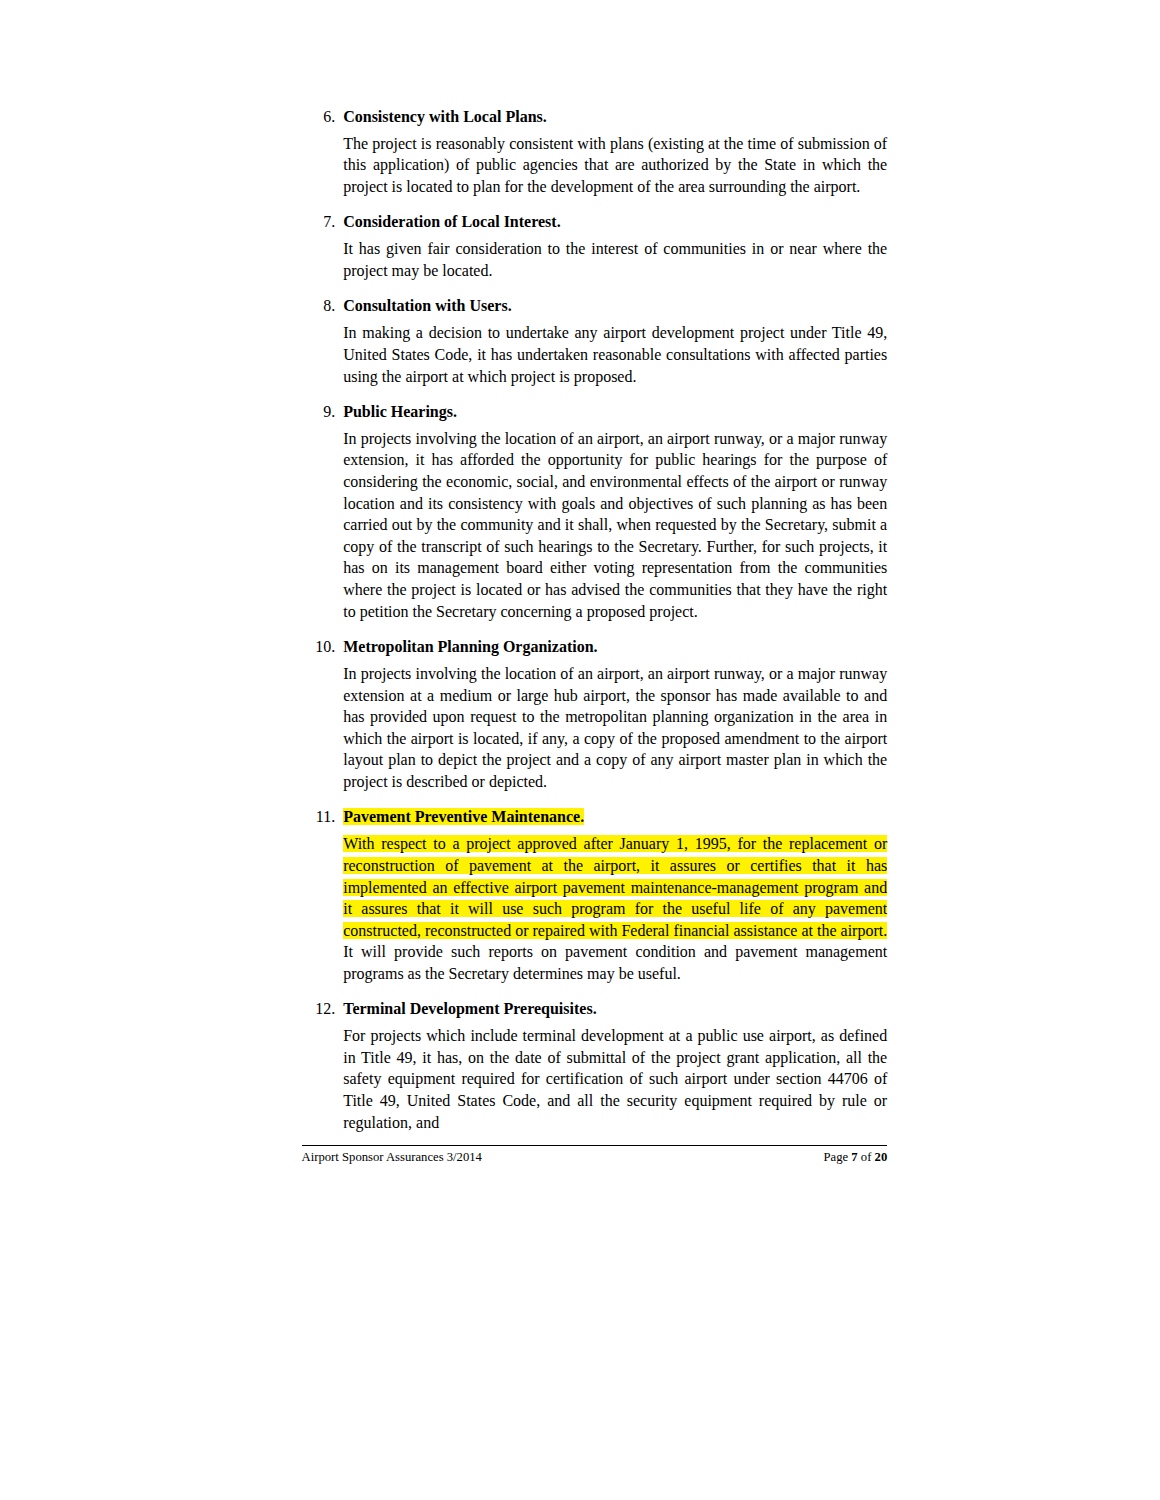6. Consistency with Local Plans. The project is reasonably consistent with plans (existing at the time of submission of this application) of public agencies that are authorized by the State in which the project is located to plan for the development of the area surrounding the airport.
7. Consideration of Local Interest. It has given fair consideration to the interest of communities in or near where the project may be located.
8. Consultation with Users. In making a decision to undertake any airport development project under Title 49, United States Code, it has undertaken reasonable consultations with affected parties using the airport at which project is proposed.
9. Public Hearings. In projects involving the location of an airport, an airport runway, or a major runway extension, it has afforded the opportunity for public hearings for the purpose of considering the economic, social, and environmental effects of the airport or runway location and its consistency with goals and objectives of such planning as has been carried out by the community and it shall, when requested by the Secretary, submit a copy of the transcript of such hearings to the Secretary. Further, for such projects, it has on its management board either voting representation from the communities where the project is located or has advised the communities that they have the right to petition the Secretary concerning a proposed project.
10. Metropolitan Planning Organization. In projects involving the location of an airport, an airport runway, or a major runway extension at a medium or large hub airport, the sponsor has made available to and has provided upon request to the metropolitan planning organization in the area in which the airport is located, if any, a copy of the proposed amendment to the airport layout plan to depict the project and a copy of any airport master plan in which the project is described or depicted.
11. Pavement Preventive Maintenance. With respect to a project approved after January 1, 1995, for the replacement or reconstruction of pavement at the airport, it assures or certifies that it has implemented an effective airport pavement maintenance-management program and it assures that it will use such program for the useful life of any pavement constructed, reconstructed or repaired with Federal financial assistance at the airport. It will provide such reports on pavement condition and pavement management programs as the Secretary determines may be useful.
12. Terminal Development Prerequisites. For projects which include terminal development at a public use airport, as defined in Title 49, it has, on the date of submittal of the project grant application, all the safety equipment required for certification of such airport under section 44706 of Title 49, United States Code, and all the security equipment required by rule or regulation, and
Airport Sponsor Assurances 3/2014
Page 7 of 20